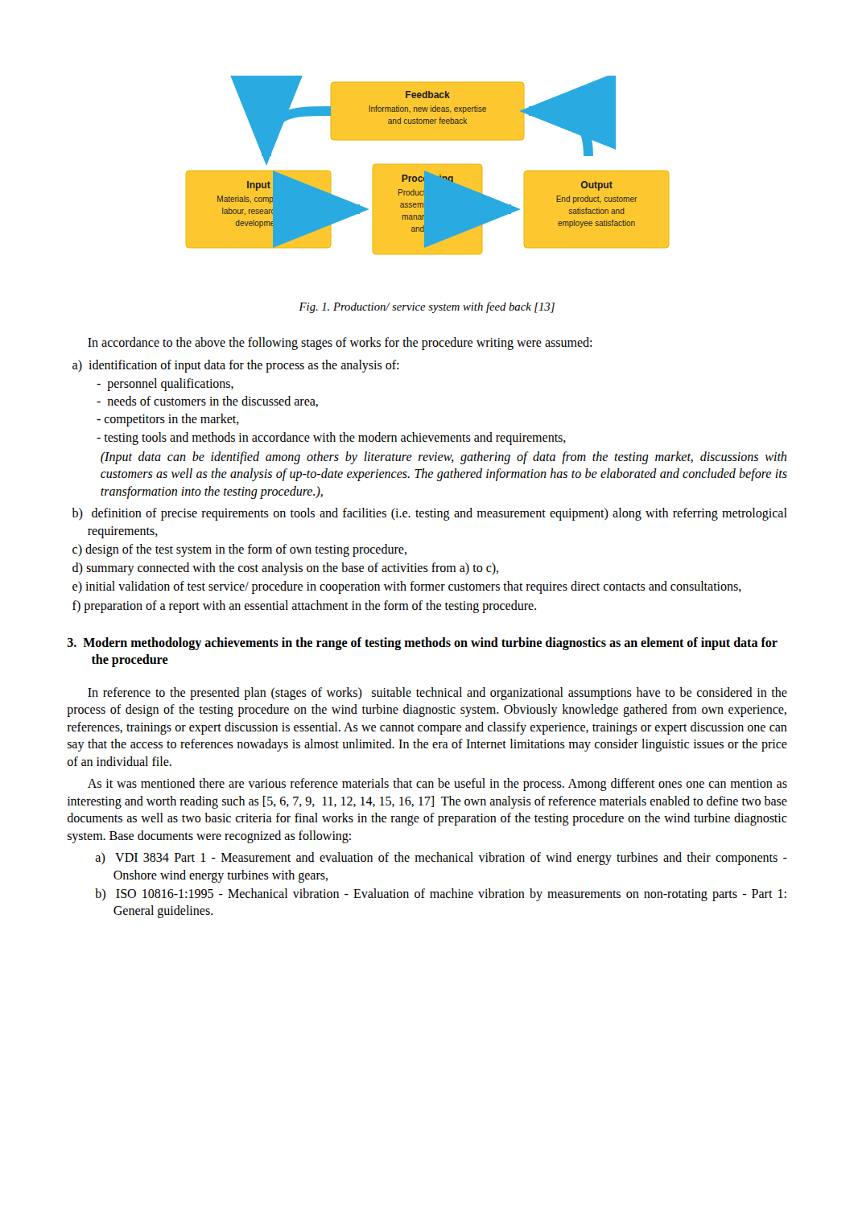Feedback Information, new ideas, expertise and customer feeback Input Materials, components, labour, research and development Processing Production lines, assembly lines, manangement and skills Output End product, customer satisfaction and employee satisfaction
Fig. 1. Production/ service system with feed back [13]
In accordance to the above the following stages of works for the procedure writing were assumed:
a) identification of input data for the process as the analysis of:
- personnel qualifications,
- needs of customers in the discussed area,
- competitors in the market,
- testing tools and methods in accordance with the modern achievements and requirements,
(Input data can be identified among others by literature review, gathering of data from the testing market, discussions with customers as well as the analysis of up-to-date experiences. The gathered information has to be elaborated and concluded before its transformation into the testing procedure.),
b) definition of precise requirements on tools and facilities (i.e. testing and measurement equipment) along with referring metrological requirements,
c) design of the test system in the form of own testing procedure,
d) summary connected with the cost analysis on the base of activities from a) to c),
e) initial validation of test service/ procedure in cooperation with former customers that requires direct contacts and consultations,
f) preparation of a report with an essential attachment in the form of the testing procedure.
3. Modern methodology achievements in the range of testing methods on wind turbine diagnostics as an element of input data for the procedure
In reference to the presented plan (stages of works) suitable technical and organizational assumptions have to be considered in the process of design of the testing procedure on the wind turbine diagnostic system. Obviously knowledge gathered from own experience, references, trainings or expert discussion is essential. As we cannot compare and classify experience, trainings or expert discussion one can say that the access to references nowadays is almost unlimited. In the era of Internet limitations may consider linguistic issues or the price of an individual file.
As it was mentioned there are various reference materials that can be useful in the process. Among different ones one can mention as interesting and worth reading such as [5, 6, 7, 9, 11, 12, 14, 15, 16, 17] The own analysis of reference materials enabled to define two base documents as well as two basic criteria for final works in the range of preparation of the testing procedure on the wind turbine diagnostic system. Base documents were recognized as following:
a) VDI 3834 Part 1 - Measurement and evaluation of the mechanical vibration of wind energy turbines and their components - Onshore wind energy turbines with gears,
b) ISO 10816-1:1995 - Mechanical vibration - Evaluation of machine vibration by measurements on non-rotating parts - Part 1: General guidelines.